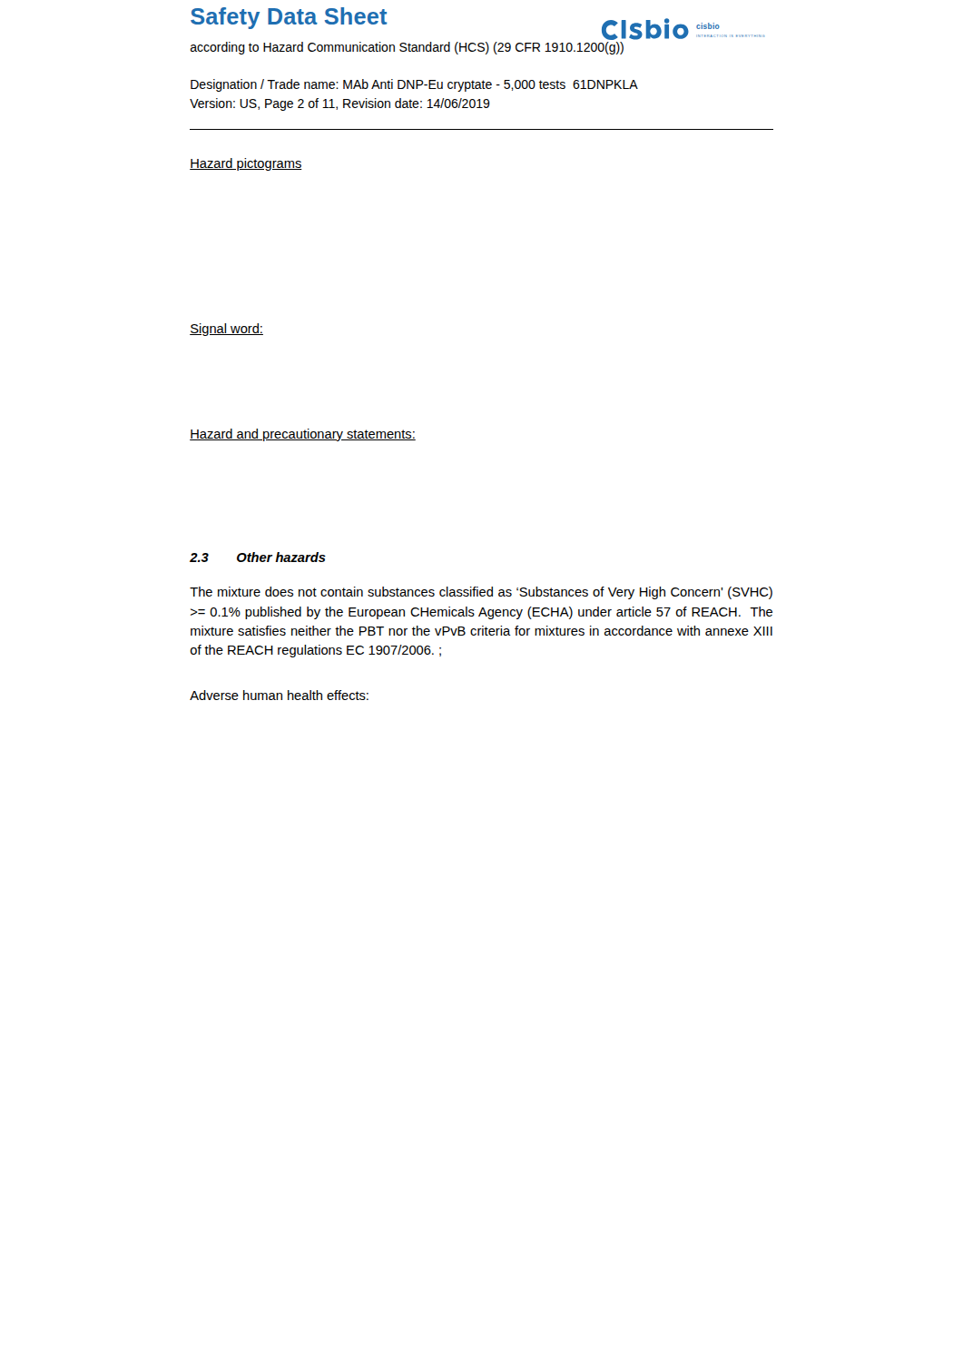cisbio INTERACTION IS EVERYTHING
Safety Data Sheet
according to Hazard Communication Standard (HCS) (29 CFR 1910.1200(g))
Designation / Trade name: MAb Anti DNP-Eu cryptate - 5,000 tests 61DNPKLA
Version: US, Page 2 of 11, Revision date: 14/06/2019
Hazard pictograms
Signal word:
Hazard and precautionary statements:
2.3 Other hazards
The mixture does not contain substances classified as ‘Substances of Very High Concern' (SVHC) >= 0.1% published by the European CHemicals Agency (ECHA) under article 57 of REACH. The mixture satisfies neither the PBT nor the vPvB criteria for mixtures in accordance with annexe XIII of the REACH regulations EC 1907/2006. ;
Adverse human health effects: